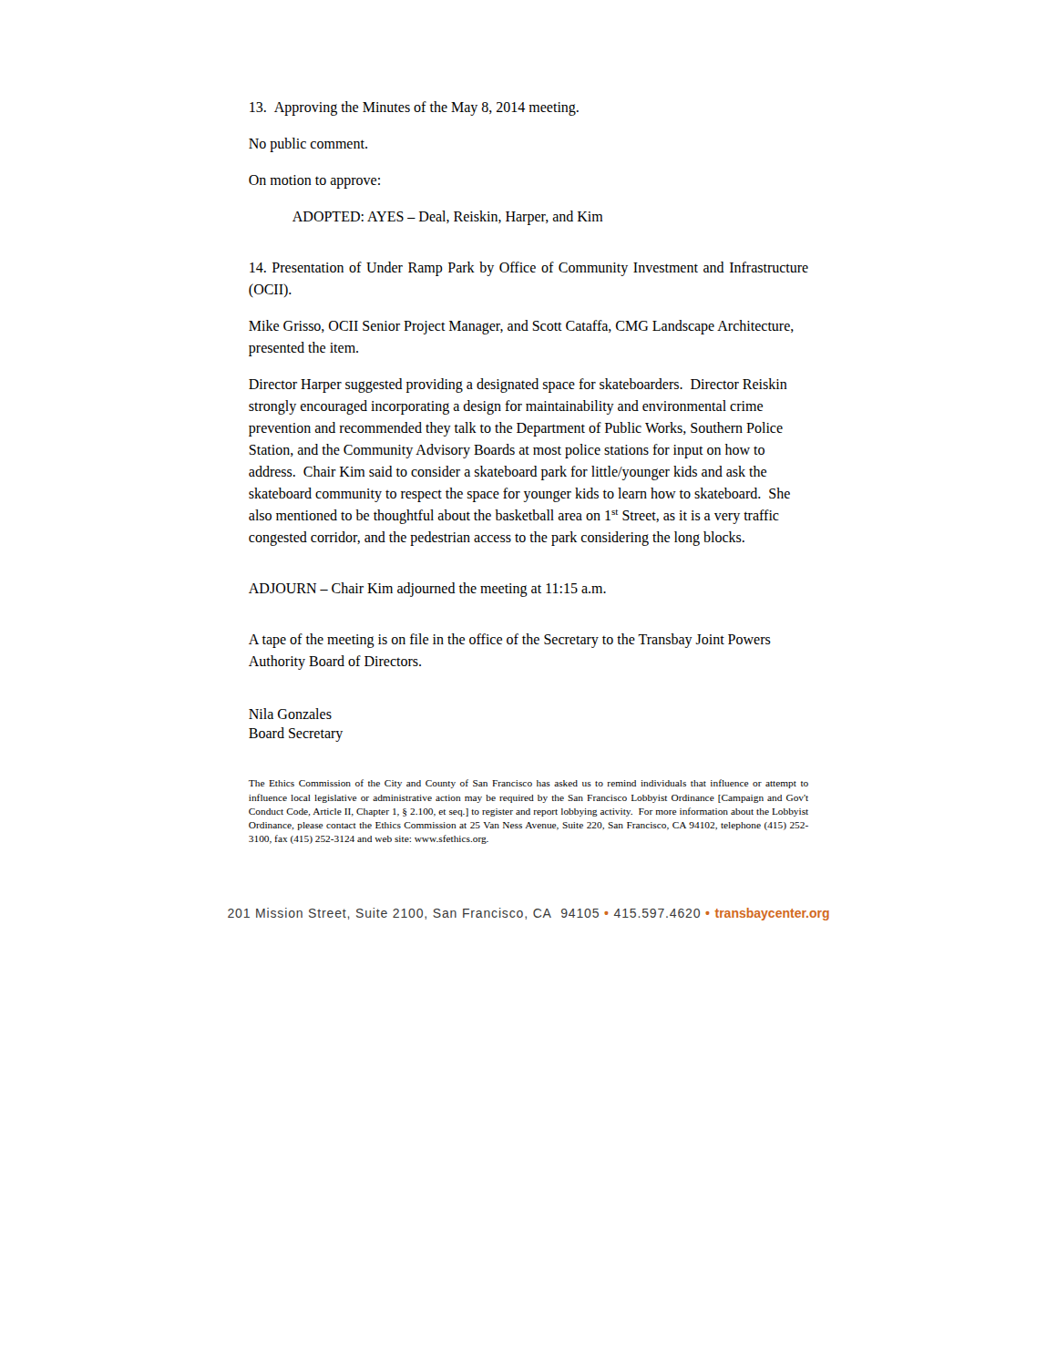13. Approving the Minutes of the May 8, 2014 meeting.
No public comment.
On motion to approve:
ADOPTED: AYES – Deal, Reiskin, Harper, and Kim
14. Presentation of Under Ramp Park by Office of Community Investment and Infrastructure (OCII).
Mike Grisso, OCII Senior Project Manager, and Scott Cataffa, CMG Landscape Architecture, presented the item.
Director Harper suggested providing a designated space for skateboarders. Director Reiskin strongly encouraged incorporating a design for maintainability and environmental crime prevention and recommended they talk to the Department of Public Works, Southern Police Station, and the Community Advisory Boards at most police stations for input on how to address. Chair Kim said to consider a skateboard park for little/younger kids and ask the skateboard community to respect the space for younger kids to learn how to skateboard. She also mentioned to be thoughtful about the basketball area on 1st Street, as it is a very traffic congested corridor, and the pedestrian access to the park considering the long blocks.
ADJOURN – Chair Kim adjourned the meeting at 11:15 a.m.
A tape of the meeting is on file in the office of the Secretary to the Transbay Joint Powers Authority Board of Directors.
Nila Gonzales
Board Secretary
The Ethics Commission of the City and County of San Francisco has asked us to remind individuals that influence or attempt to influence local legislative or administrative action may be required by the San Francisco Lobbyist Ordinance [Campaign and Gov't Conduct Code, Article II, Chapter 1, § 2.100, et seq.] to register and report lobbying activity. For more information about the Lobbyist Ordinance, please contact the Ethics Commission at 25 Van Ness Avenue, Suite 220, San Francisco, CA 94102, telephone (415) 252-3100, fax (415) 252-3124 and web site: www.sfethics.org.
201 Mission Street, Suite 2100, San Francisco, CA 94105 • 415.597.4620 • transbaycenter.org